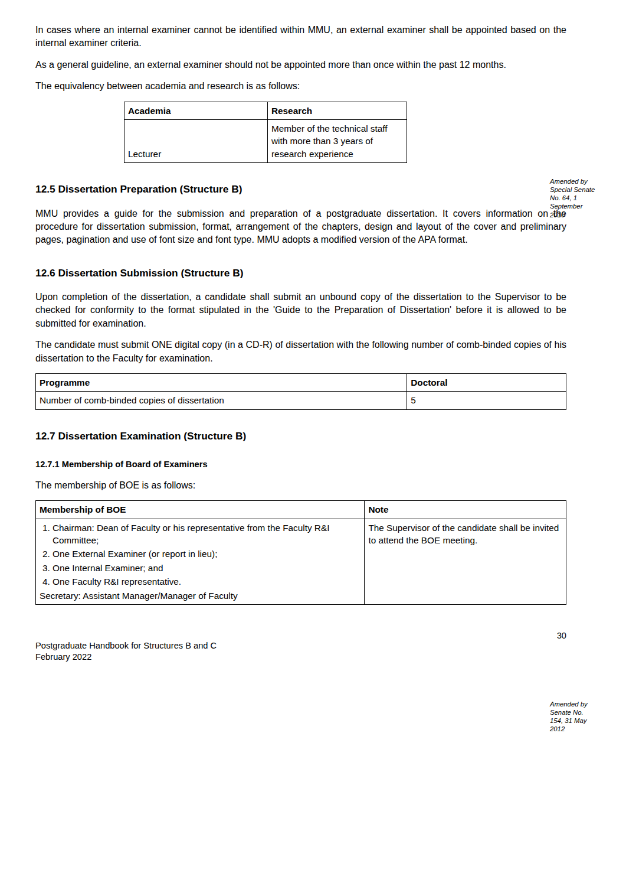In cases where an internal examiner cannot be identified within MMU, an external examiner shall be appointed based on the internal examiner criteria.
As a general guideline, an external examiner should not be appointed more than once within the past 12 months.
The equivalency between academia and research is as follows:
Amended by Special Senate No. 64, 1 September 2010
| Academia | Research |
| --- | --- |
| Lecturer | Member of the technical staff with more than 3 years of research experience |
12.5 Dissertation Preparation (Structure B)
MMU provides a guide for the submission and preparation of a postgraduate dissertation. It covers information on the procedure for dissertation submission, format, arrangement of the chapters, design and layout of the cover and preliminary pages, pagination and use of font size and font type. MMU adopts a modified version of the APA format.
12.6 Dissertation Submission (Structure B)
Upon completion of the dissertation, a candidate shall submit an unbound copy of the dissertation to the Supervisor to be checked for conformity to the format stipulated in the 'Guide to the Preparation of Dissertation' before it is allowed to be submitted for examination.
The candidate must submit ONE digital copy (in a CD-R) of dissertation with the following number of comb-binded copies of his dissertation to the Faculty for examination.
| Programme | Doctoral |
| --- | --- |
| Number of comb-binded copies of dissertation | 5 |
12.7 Dissertation Examination (Structure B)
12.7.1 Membership of Board of Examiners
The membership of BOE is as follows:
Amended by Senate No. 154, 31 May 2012
| Membership of BOE | Note |
| --- | --- |
| Chairman: Dean of Faculty or his representative from the Faculty R&I Committee; One External Examiner (or report in lieu); One Internal Examiner; and One Faculty R&I representative. Secretary: Assistant Manager/Manager of Faculty | The Supervisor of the candidate shall be invited to attend the BOE meeting. |
30
Postgraduate Handbook for Structures B and C
February 2022